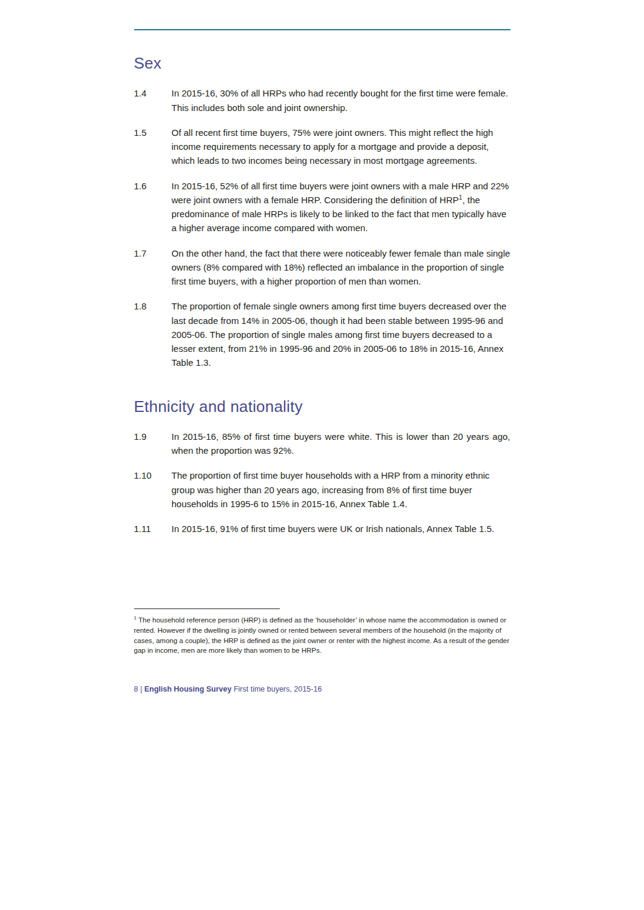Sex
1.4
In 2015-16, 30% of all HRPs who had recently bought for the first time were female. This includes both sole and joint ownership.
1.5
Of all recent first time buyers, 75% were joint owners. This might reflect the high income requirements necessary to apply for a mortgage and provide a deposit, which leads to two incomes being necessary in most mortgage agreements.
1.6
In 2015-16, 52% of all first time buyers were joint owners with a male HRP and 22% were joint owners with a female HRP. Considering the definition of HRP1, the predominance of male HRPs is likely to be linked to the fact that men typically have a higher average income compared with women.
1.7
On the other hand, the fact that there were noticeably fewer female than male single owners (8% compared with 18%) reflected an imbalance in the proportion of single first time buyers, with a higher proportion of men than women.
1.8
The proportion of female single owners among first time buyers decreased over the last decade from 14% in 2005-06, though it had been stable between 1995-96 and 2005-06. The proportion of single males among first time buyers decreased to a lesser extent, from 21% in 1995-96 and 20% in 2005-06 to 18% in 2015-16, Annex Table 1.3.
Ethnicity and nationality
1.9
In 2015-16, 85% of first time buyers were white. This is lower than 20 years ago, when the proportion was 92%.
1.10
The proportion of first time buyer households with a HRP from a minority ethnic group was higher than 20 years ago, increasing from 8% of first time buyer households in 1995-6 to 15% in 2015-16, Annex Table 1.4.
1.11
In 2015-16, 91% of first time buyers were UK or Irish nationals, Annex Table 1.5.
1 The household reference person (HRP) is defined as the ‘householder’ in whose name the accommodation is owned or rented. However if the dwelling is jointly owned or rented between several members of the household (in the majority of cases, among a couple), the HRP is defined as the joint owner or renter with the highest income. As a result of the gender gap in income, men are more likely than women to be HRPs.
8 | English Housing Survey First time buyers, 2015-16